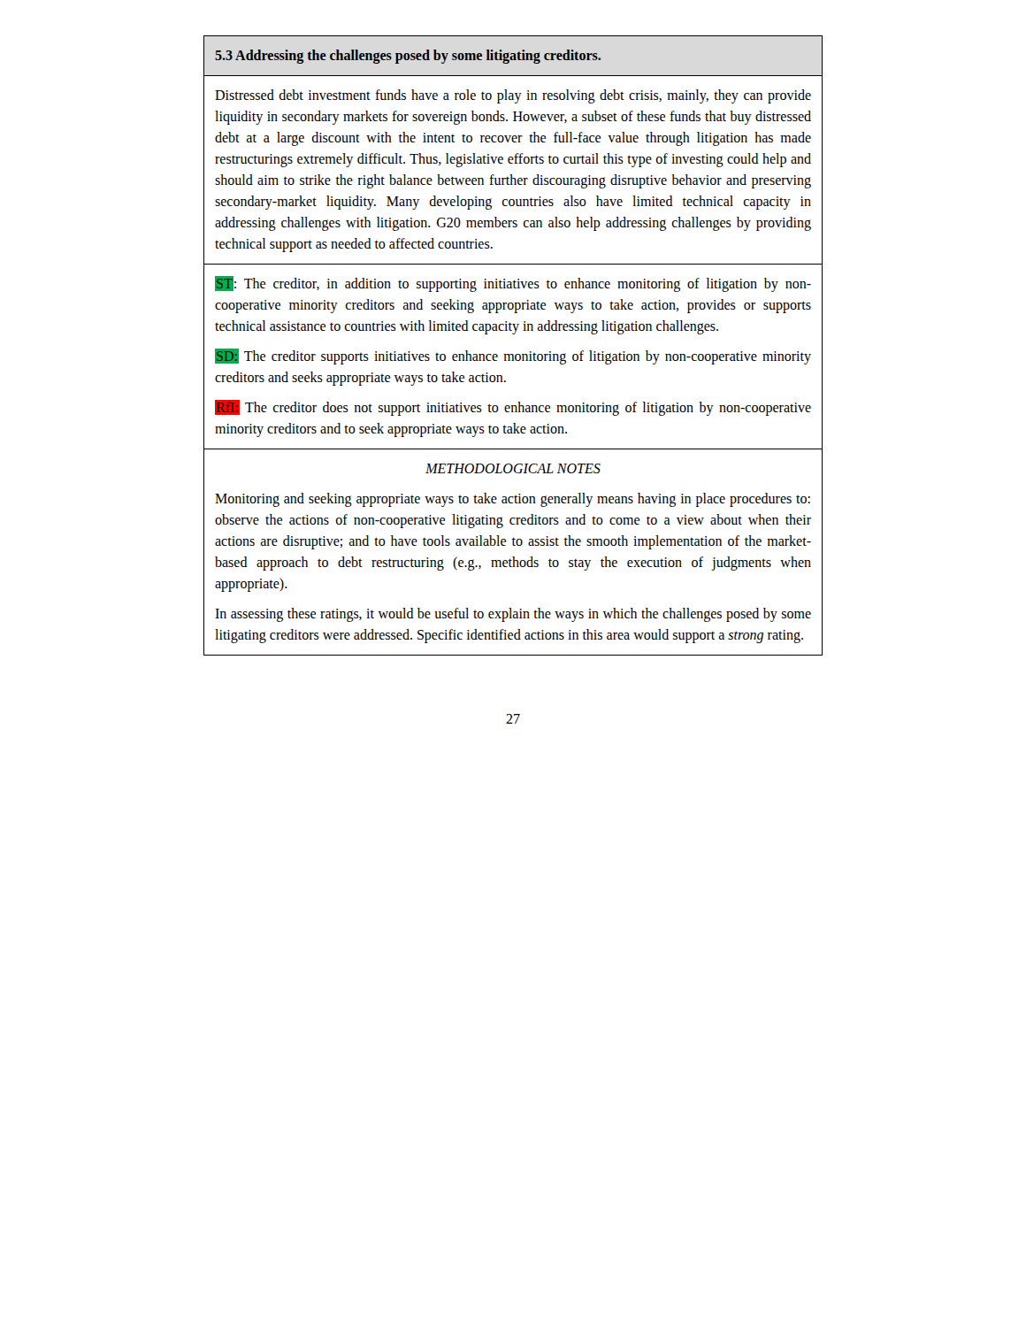| 5.3 Addressing the challenges posed by some litigating creditors. |
| Distressed debt investment funds have a role to play in resolving debt crisis, mainly, they can provide liquidity in secondary markets for sovereign bonds. However, a subset of these funds that buy distressed debt at a large discount with the intent to recover the full-face value through litigation has made restructurings extremely difficult. Thus, legislative efforts to curtail this type of investing could help and should aim to strike the right balance between further discouraging disruptive behavior and preserving secondary-market liquidity. Many developing countries also have limited technical capacity in addressing challenges with litigation. G20 members can also help addressing challenges by providing technical support as needed to affected countries. |
| ST : The creditor, in addition to supporting initiatives to enhance monitoring of litigation by non-cooperative minority creditors and seeking appropriate ways to take action, provides or supports technical assistance to countries with limited capacity in addressing litigation challenges. SD: The creditor supports initiatives to enhance monitoring of litigation by non-cooperative minority creditors and seeks appropriate ways to take action. RfI: The creditor does not support initiatives to enhance monitoring of litigation by non-cooperative minority creditors and to seek appropriate ways to take action. |
| METHODOLOGICAL NOTES Monitoring and seeking appropriate ways to take action generally means having in place procedures to: observe the actions of non-cooperative litigating creditors and to come to a view about when their actions are disruptive; and to have tools available to assist the smooth implementation of the market-based approach to debt restructuring (e.g., methods to stay the execution of judgments when appropriate). In assessing these ratings, it would be useful to explain the ways in which the challenges posed by some litigating creditors were addressed. Specific identified actions in this area would support a strong rating. |
27